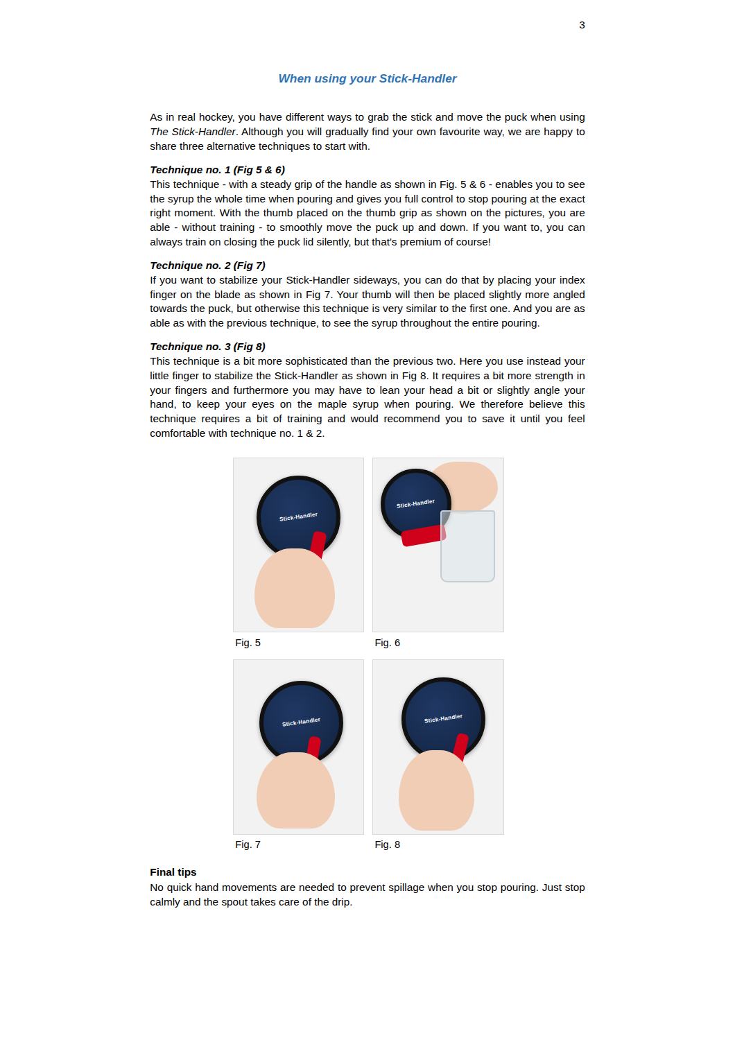3
When using your Stick-Handler
As in real hockey, you have different ways to grab the stick and move the puck when using The Stick-Handler. Although you will gradually find your own favourite way, we are happy to share three alternative techniques to start with.
Technique no. 1 (Fig 5 & 6)
This technique - with a steady grip of the handle as shown in Fig. 5 & 6 - enables you to see the syrup the whole time when pouring and gives you full control to stop pouring at the exact right moment. With the thumb placed on the thumb grip as shown on the pictures, you are able - without training - to smoothly move the puck up and down. If you want to, you can always train on closing the puck lid silently, but that's premium of course!
Technique no. 2 (Fig 7)
If you want to stabilize your Stick-Handler sideways, you can do that by placing your index finger on the blade as shown in Fig 7. Your thumb will then be placed slightly more angled towards the puck, but otherwise this technique is very similar to the first one. And you are as able as with the previous technique, to see the syrup throughout the entire pouring.
Technique no. 3 (Fig 8)
This technique is a bit more sophisticated than the previous two. Here you use instead your little finger to stabilize the Stick-Handler as shown in Fig 8. It requires a bit more strength in your fingers and furthermore you may have to lean your head a bit or slightly angle your hand, to keep your eyes on the maple syrup when pouring. We therefore believe this technique requires a bit of training and would recommend you to save it until you feel comfortable with technique no. 1 & 2.
Stick-Handler
Fig. 5
Stick-Handler
Fig. 6
Stick-Handler
Fig. 7
Stick-Handler
Fig. 8
Final tips
No quick hand movements are needed to prevent spillage when you stop pouring. Just stop calmly and the spout takes care of the drip.